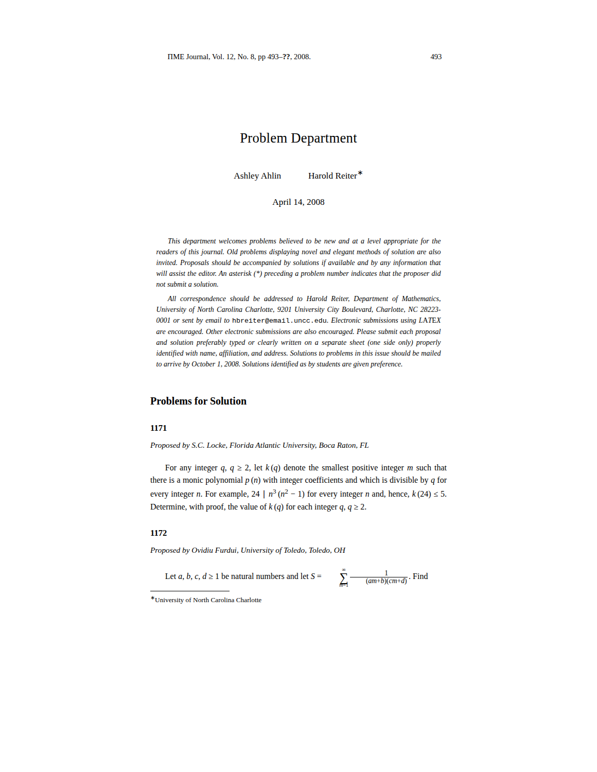ΠME Journal, Vol. 12, No. 8, pp 493–??, 2008. 493
Problem Department
Ashley Ahlin Harold Reiter∗
April 14, 2008
This department welcomes problems believed to be new and at a level appropriate for the readers of this journal. Old problems displaying novel and elegant methods of solution are also invited. Proposals should be accompanied by solutions if available and by any information that will assist the editor. An asterisk (*) preceding a problem number indicates that the proposer did not submit a solution.
All correspondence should be addressed to Harold Reiter, Department of Mathematics, University of North Carolina Charlotte, 9201 University City Boulevard, Charlotte, NC 28223-0001 or sent by email to hbreiter@email.uncc.edu. Electronic submissions using LATEX are encouraged. Other electronic submissions are also encouraged. Please submit each proposal and solution preferably typed or clearly written on a separate sheet (one side only) properly identified with name, affiliation, and address. Solutions to problems in this issue should be mailed to arrive by October 1, 2008. Solutions identified as by students are given preference.
Problems for Solution
1171
Proposed by S.C. Locke, Florida Atlantic University, Boca Raton, FL
For any integer q, q ≥ 2, let k (q) denote the smallest positive integer m such that there is a monic polynomial p (n) with integer coefficients and which is divisible by q for every integer n. For example, 24 ∣ n3 (n2 − 1) for every integer n and, hence, k (24) ≤ 5. Determine, with proof, the value of k (q) for each integer q, q ≥ 2.
1172
Proposed by Ovidiu Furdui, University of Toledo, Toledo, OH
Let a, b, c, d ≥ 1 be natural numbers and let S = ∞∑m=11(am+b)(cm+d). Find
∗University of North Carolina Charlotte